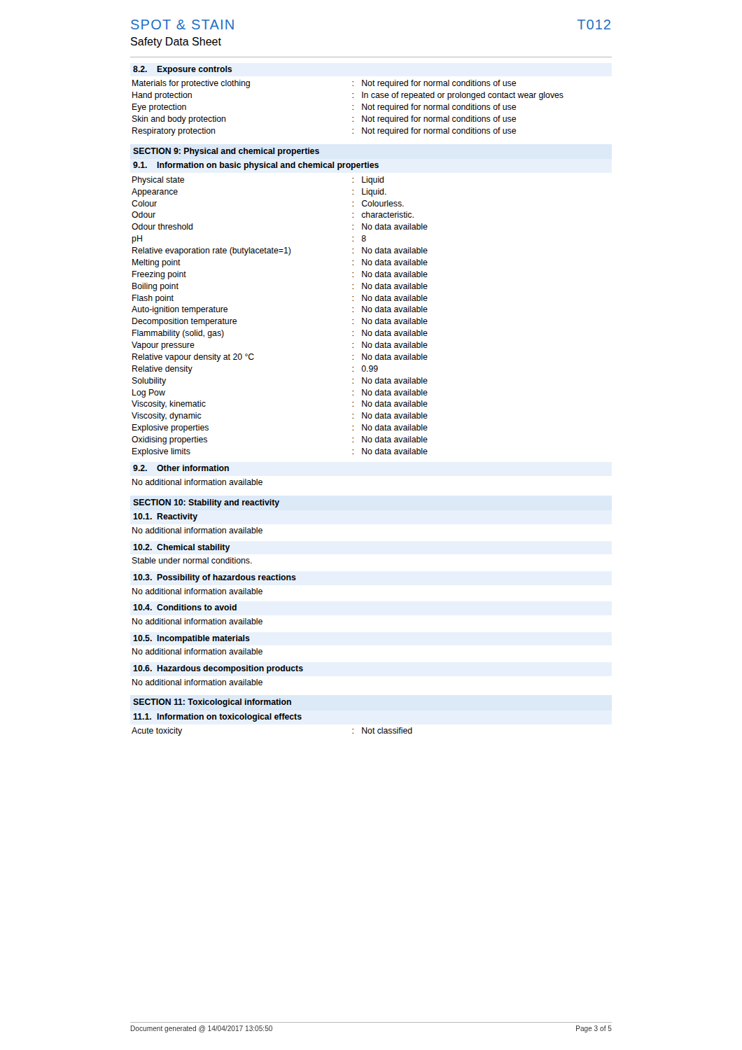SPOT & STAIN
T012
Safety Data Sheet
8.2. Exposure controls
| Materials for protective clothing | : | Not required for normal conditions of use |
| Hand protection | : | In case of repeated or prolonged contact wear gloves |
| Eye protection | : | Not required for normal conditions of use |
| Skin and body protection | : | Not required for normal conditions of use |
| Respiratory protection | : | Not required for normal conditions of use |
SECTION 9: Physical and chemical properties
9.1. Information on basic physical and chemical properties
| Physical state | : | Liquid |
| Appearance | : | Liquid. |
| Colour | : | Colourless. |
| Odour | : | characteristic. |
| Odour threshold | : | No data available |
| pH | : | 8 |
| Relative evaporation rate (butylacetate=1) | : | No data available |
| Melting point | : | No data available |
| Freezing point | : | No data available |
| Boiling point | : | No data available |
| Flash point | : | No data available |
| Auto-ignition temperature | : | No data available |
| Decomposition temperature | : | No data available |
| Flammability (solid, gas) | : | No data available |
| Vapour pressure | : | No data available |
| Relative vapour density at 20 °C | : | No data available |
| Relative density | : | 0.99 |
| Solubility | : | No data available |
| Log Pow | : | No data available |
| Viscosity, kinematic | : | No data available |
| Viscosity, dynamic | : | No data available |
| Explosive properties | : | No data available |
| Oxidising properties | : | No data available |
| Explosive limits | : | No data available |
9.2. Other information
No additional information available
SECTION 10: Stability and reactivity
10.1. Reactivity
No additional information available
10.2. Chemical stability
Stable under normal conditions.
10.3. Possibility of hazardous reactions
No additional information available
10.4. Conditions to avoid
No additional information available
10.5. Incompatible materials
No additional information available
10.6. Hazardous decomposition products
No additional information available
SECTION 11: Toxicological information
11.1. Information on toxicological effects
| Acute toxicity | : | Not classified |
Document generated @ 14/04/2017 13:05:50
Page 3 of 5